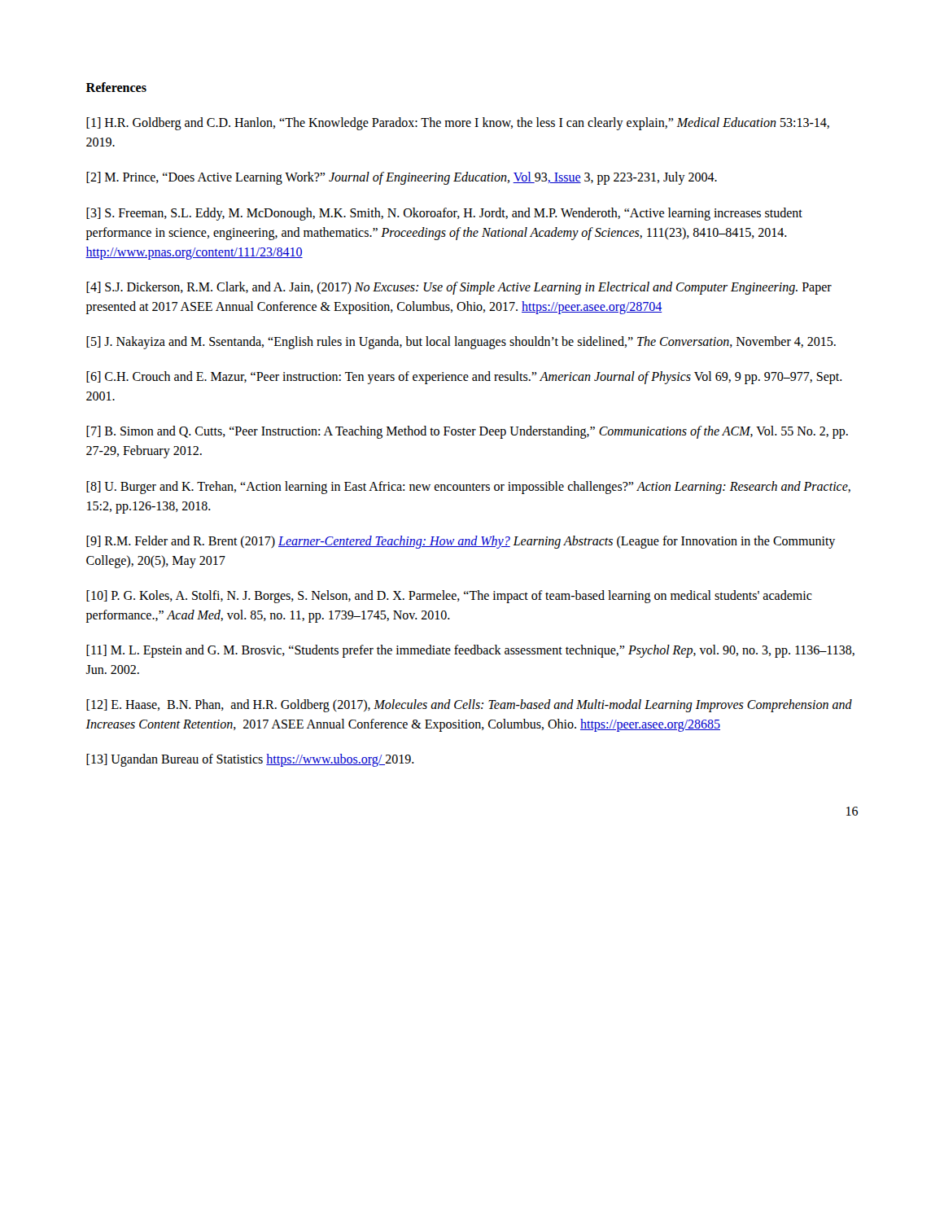References
[1] H.R. Goldberg and C.D. Hanlon, “The Knowledge Paradox: The more I know, the less I can clearly explain,” Medical Education 53:13-14, 2019.
[2] M. Prince, “Does Active Learning Work?” Journal of Engineering Education, Vol 93, Issue 3, pp 223-231, July 2004.
[3] S. Freeman, S.L. Eddy, M. McDonough, M.K. Smith, N. Okoroafor, H. Jordt, and M.P. Wenderoth, “Active learning increases student performance in science, engineering, and mathematics.” Proceedings of the National Academy of Sciences, 111(23), 8410–8415, 2014. http://www.pnas.org/content/111/23/8410
[4] S.J. Dickerson, R.M. Clark, and A. Jain, (2017) No Excuses: Use of Simple Active Learning in Electrical and Computer Engineering. Paper presented at 2017 ASEE Annual Conference & Exposition, Columbus, Ohio, 2017. https://peer.asee.org/28704
[5] J. Nakayiza and M. Ssentanda, “English rules in Uganda, but local languages shouldn’t be sidelined,” The Conversation, November 4, 2015.
[6] C.H. Crouch and E. Mazur, “Peer instruction: Ten years of experience and results.” American Journal of Physics Vol 69, 9 pp. 970–977, Sept. 2001.
[7] B. Simon and Q. Cutts, “Peer Instruction: A Teaching Method to Foster Deep Understanding,” Communications of the ACM, Vol. 55 No. 2, pp. 27-29, February 2012.
[8] U. Burger and K. Trehan, “Action learning in East Africa: new encounters or impossible challenges?” Action Learning: Research and Practice, 15:2, pp.126-138, 2018.
[9] R.M. Felder and R. Brent (2017) Learner-Centered Teaching: How and Why? Learning Abstracts (League for Innovation in the Community College), 20(5), May 2017
[10] P. G. Koles, A. Stolfi, N. J. Borges, S. Nelson, and D. X. Parmelee, “The impact of team-based learning on medical students' academic performance.,” Acad Med, vol. 85, no. 11, pp. 1739–1745, Nov. 2010.
[11] M. L. Epstein and G. M. Brosvic, “Students prefer the immediate feedback assessment technique,” Psychol Rep, vol. 90, no. 3, pp. 1136–1138, Jun. 2002.
[12] E. Haase, B.N. Phan, and H.R. Goldberg (2017), Molecules and Cells: Team-based and Multi-modal Learning Improves Comprehension and Increases Content Retention, 2017 ASEE Annual Conference & Exposition, Columbus, Ohio. https://peer.asee.org/28685
[13] Ugandan Bureau of Statistics https://www.ubos.org/ 2019.
16